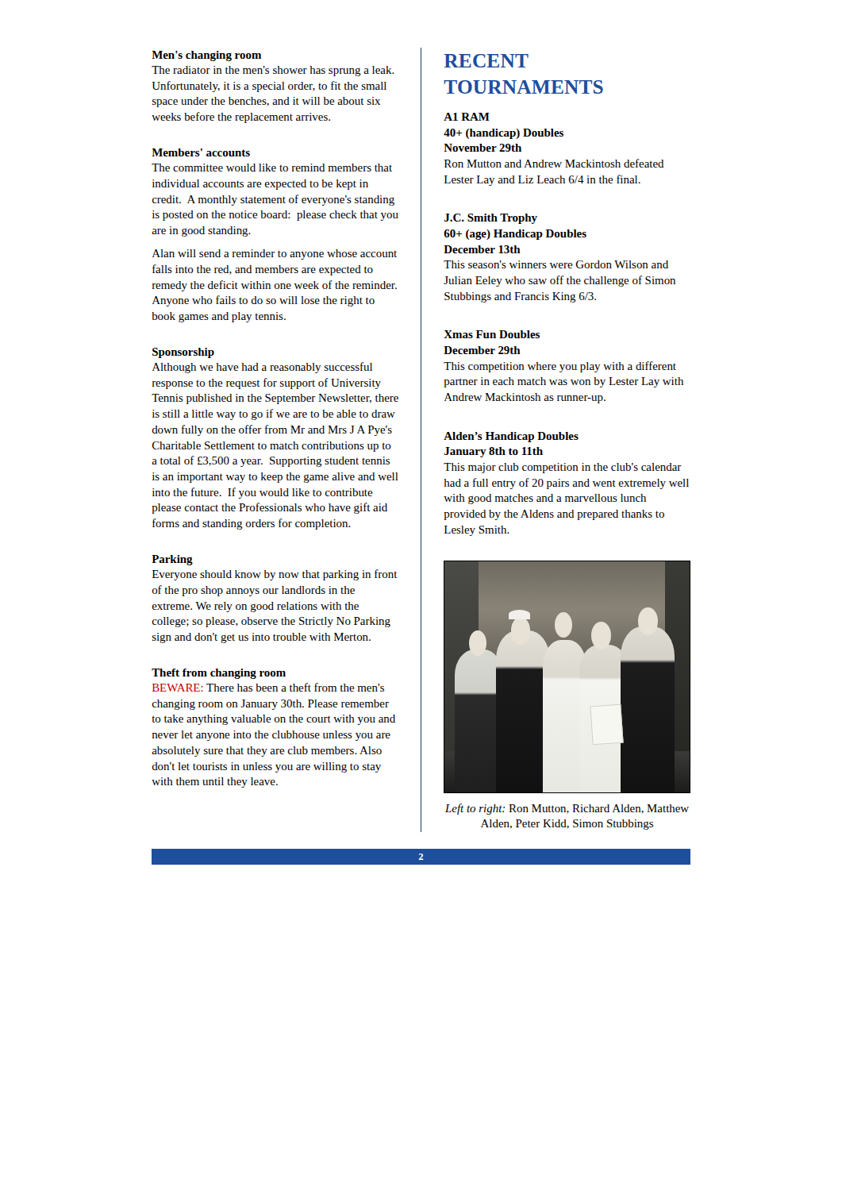Men's changing room
The radiator in the men's shower has sprung a leak. Unfortunately, it is a special order, to fit the small space under the benches, and it will be about six weeks before the replacement arrives.
Members' accounts
The committee would like to remind members that individual accounts are expected to be kept in credit. A monthly statement of everyone's standing is posted on the notice board: please check that you are in good standing.
Alan will send a reminder to anyone whose account falls into the red, and members are expected to remedy the deficit within one week of the reminder. Anyone who fails to do so will lose the right to book games and play tennis.
Sponsorship
Although we have had a reasonably successful response to the request for support of University Tennis published in the September Newsletter, there is still a little way to go if we are to be able to draw down fully on the offer from Mr and Mrs J A Pye's Charitable Settlement to match contributions up to a total of £3,500 a year. Supporting student tennis is an important way to keep the game alive and well into the future. If you would like to contribute please contact the Professionals who have gift aid forms and standing orders for completion.
Parking
Everyone should know by now that parking in front of the pro shop annoys our landlords in the extreme. We rely on good relations with the college; so please, observe the Strictly No Parking sign and don't get us into trouble with Merton.
Theft from changing room
BEWARE: There has been a theft from the men's changing room on January 30th. Please remember to take anything valuable on the court with you and never let anyone into the clubhouse unless you are absolutely sure that they are club members. Also don't let tourists in unless you are willing to stay with them until they leave.
RECENT TOURNAMENTS
A1 RAM
40+ (handicap) Doubles
November 29th
Ron Mutton and Andrew Mackintosh defeated Lester Lay and Liz Leach 6/4 in the final.
J.C. Smith Trophy
60+ (age) Handicap Doubles
December 13th
This season's winners were Gordon Wilson and Julian Eeley who saw off the challenge of Simon Stubbings and Francis King 6/3.
Xmas Fun Doubles
December 29th
This competition where you play with a different partner in each match was won by Lester Lay with Andrew Mackintosh as runner-up.
Alden’s Handicap Doubles
January 8th to 11th
This major club competition in the club's calendar had a full entry of 20 pairs and went extremely well with good matches and a marvellous lunch provided by the Aldens and prepared thanks to Lesley Smith.
Left to right: Ron Mutton, Richard Alden, Matthew Alden, Peter Kidd, Simon Stubbings
2